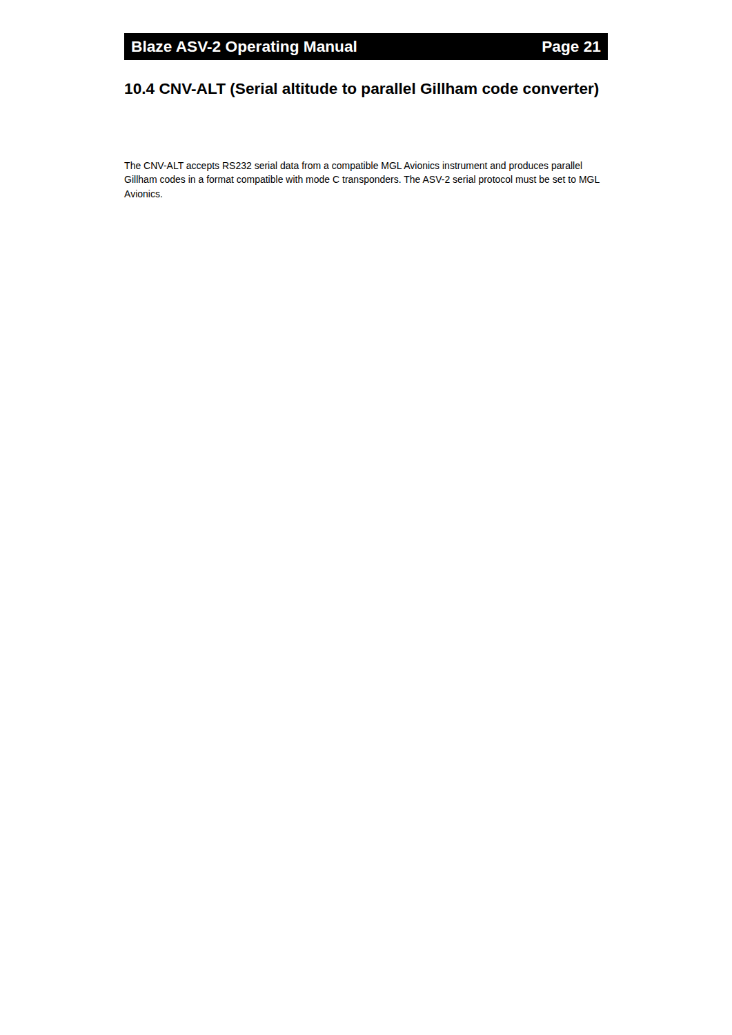Blaze ASV-2 Operating Manual Page 21
10.4 CNV-ALT (Serial altitude to parallel Gillham code converter)
The CNV-ALT accepts RS232 serial data from a compatible MGL Avionics instrument and produces parallel Gillham codes in a format compatible with mode C transponders. The ASV-2 serial protocol must be set to MGL Avionics.